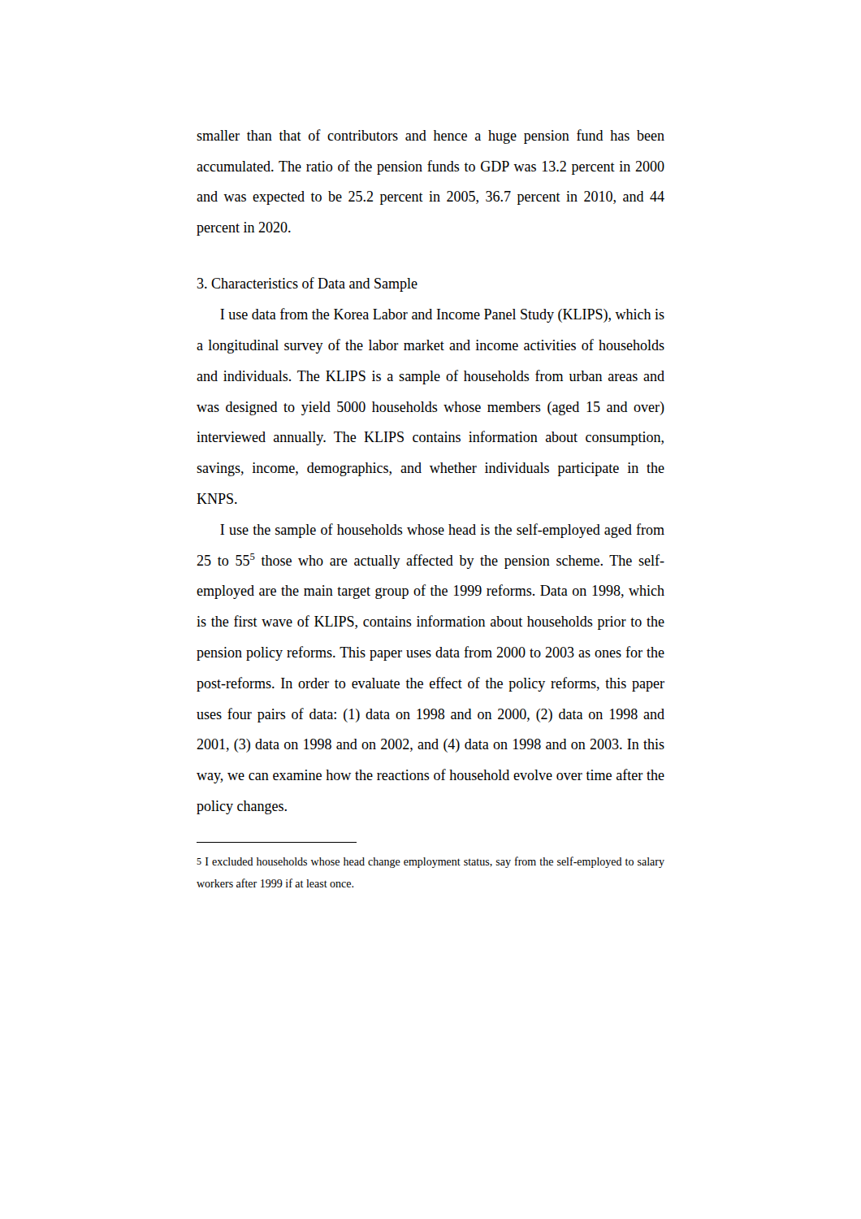smaller than that of contributors and hence a huge pension fund has been accumulated. The ratio of the pension funds to GDP was 13.2 percent in 2000 and was expected to be 25.2 percent in 2005, 36.7 percent in 2010, and 44 percent in 2020.
3. Characteristics of Data and Sample
I use data from the Korea Labor and Income Panel Study (KLIPS), which is a longitudinal survey of the labor market and income activities of households and individuals. The KLIPS is a sample of households from urban areas and was designed to yield 5000 households whose members (aged 15 and over) interviewed annually. The KLIPS contains information about consumption, savings, income, demographics, and whether individuals participate in the KNPS.
I use the sample of households whose head is the self-employed aged from 25 to 555 those who are actually affected by the pension scheme. The self-employed are the main target group of the 1999 reforms. Data on 1998, which is the first wave of KLIPS, contains information about households prior to the pension policy reforms. This paper uses data from 2000 to 2003 as ones for the post-reforms. In order to evaluate the effect of the policy reforms, this paper uses four pairs of data: (1) data on 1998 and on 2000, (2) data on 1998 and 2001, (3) data on 1998 and on 2002, and (4) data on 1998 and on 2003. In this way, we can examine how the reactions of household evolve over time after the policy changes.
5I excluded households whose head change employment status, say from the self-employed to salary workers after 1999 if at least once.